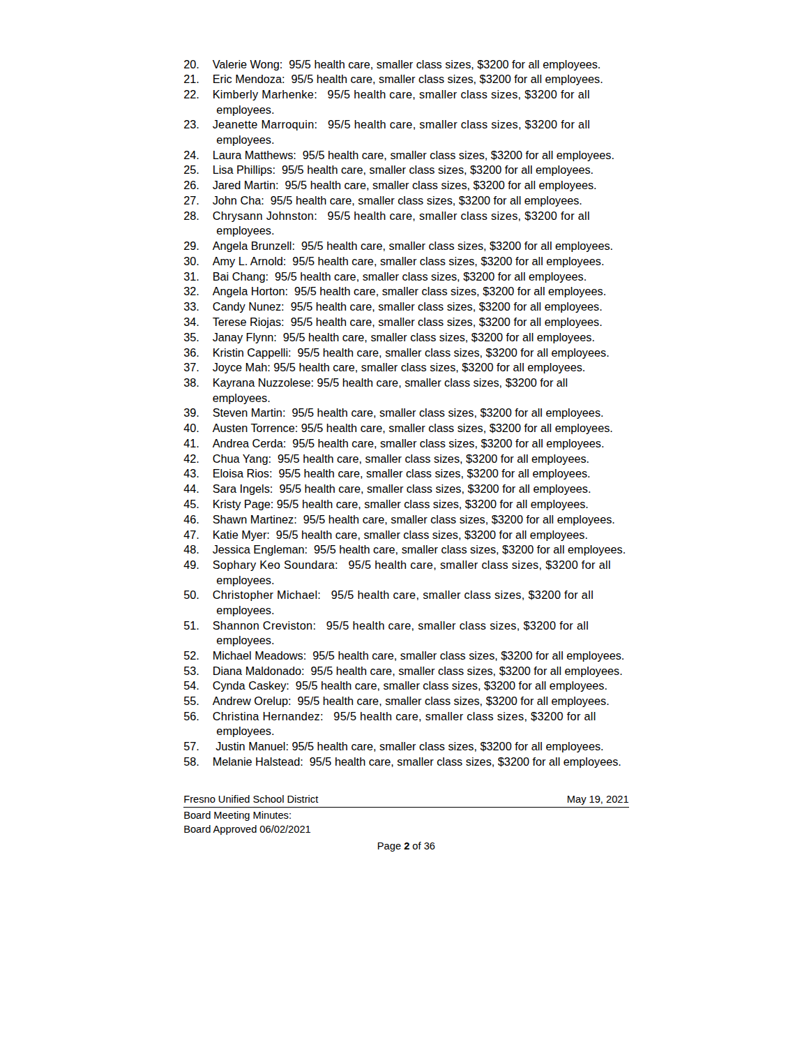20. Valerie Wong: 95/5 health care, smaller class sizes, $3200 for all employees.
21. Eric Mendoza: 95/5 health care, smaller class sizes, $3200 for all employees.
22. Kimberly Marhenke: 95/5 health care, smaller class sizes, $3200 for all employees.
23. Jeanette Marroquin: 95/5 health care, smaller class sizes, $3200 for all employees.
24. Laura Matthews: 95/5 health care, smaller class sizes, $3200 for all employees.
25. Lisa Phillips: 95/5 health care, smaller class sizes, $3200 for all employees.
26. Jared Martin: 95/5 health care, smaller class sizes, $3200 for all employees.
27. John Cha: 95/5 health care, smaller class sizes, $3200 for all employees.
28. Chrysann Johnston: 95/5 health care, smaller class sizes, $3200 for all employees.
29. Angela Brunzell: 95/5 health care, smaller class sizes, $3200 for all employees.
30. Amy L. Arnold: 95/5 health care, smaller class sizes, $3200 for all employees.
31. Bai Chang: 95/5 health care, smaller class sizes, $3200 for all employees.
32. Angela Horton: 95/5 health care, smaller class sizes, $3200 for all employees.
33. Candy Nunez: 95/5 health care, smaller class sizes, $3200 for all employees.
34. Terese Riojas: 95/5 health care, smaller class sizes, $3200 for all employees.
35. Janay Flynn: 95/5 health care, smaller class sizes, $3200 for all employees.
36. Kristin Cappelli: 95/5 health care, smaller class sizes, $3200 for all employees.
37. Joyce Mah: 95/5 health care, smaller class sizes, $3200 for all employees.
38. Kayrana Nuzzolese: 95/5 health care, smaller class sizes, $3200 for all employees.
39. Steven Martin: 95/5 health care, smaller class sizes, $3200 for all employees.
40. Austen Torrence: 95/5 health care, smaller class sizes, $3200 for all employees.
41. Andrea Cerda: 95/5 health care, smaller class sizes, $3200 for all employees.
42. Chua Yang: 95/5 health care, smaller class sizes, $3200 for all employees.
43. Eloisa Rios: 95/5 health care, smaller class sizes, $3200 for all employees.
44. Sara Ingels: 95/5 health care, smaller class sizes, $3200 for all employees.
45. Kristy Page: 95/5 health care, smaller class sizes, $3200 for all employees.
46. Shawn Martinez: 95/5 health care, smaller class sizes, $3200 for all employees.
47. Katie Myer: 95/5 health care, smaller class sizes, $3200 for all employees.
48. Jessica Engleman: 95/5 health care, smaller class sizes, $3200 for all employees.
49. Sophary Keo Soundara: 95/5 health care, smaller class sizes, $3200 for all employees.
50. Christopher Michael: 95/5 health care, smaller class sizes, $3200 for all employees.
51. Shannon Creviston: 95/5 health care, smaller class sizes, $3200 for all employees.
52. Michael Meadows: 95/5 health care, smaller class sizes, $3200 for all employees.
53. Diana Maldonado: 95/5 health care, smaller class sizes, $3200 for all employees.
54. Cynda Caskey: 95/5 health care, smaller class sizes, $3200 for all employees.
55. Andrew Orelup: 95/5 health care, smaller class sizes, $3200 for all employees.
56. Christina Hernandez: 95/5 health care, smaller class sizes, $3200 for all employees.
57. Justin Manuel: 95/5 health care, smaller class sizes, $3200 for all employees.
58. Melanie Halstead: 95/5 health care, smaller class sizes, $3200 for all employees.
Fresno Unified School District May 19, 2021
Board Meeting Minutes:
Board Approved 06/02/2021
Page 2 of 36